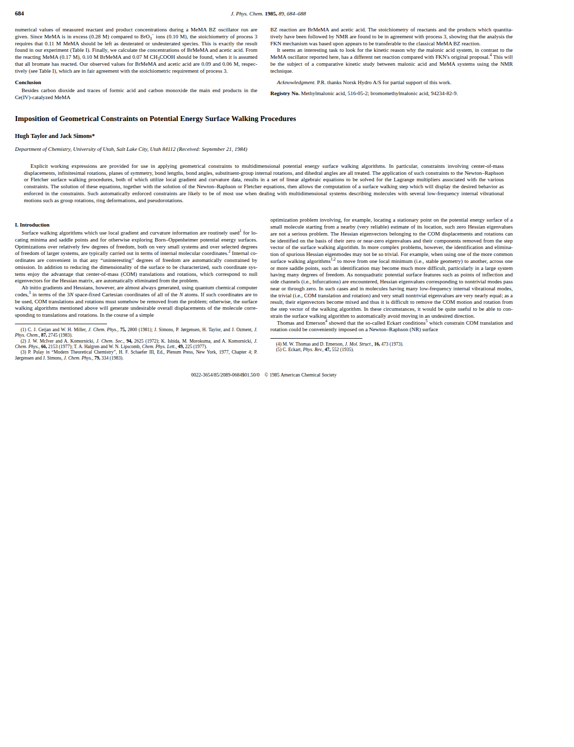684 J. Phys. Chem. 1985, 89, 684–688
numerical values of measured reactant and product concentrations during a MeMA BZ oscillator run are given. Since MeMA is in excess (0.28 M) compared to BrO3− ions (0.10 M), the stoichiometry of process 3 requires that 0.11 M MeMA should be left as deuterated or undeuterated species. This is exactly the result found in our experiment (Table I). Finally, we calculate the concentrations of BrMeMA and acetic acid. From the reacting MeMA (0.17 M), 0.10 M BrMeMA and 0.07 M CH3COOH should be found, when it is assumed that all bromate has reacted. Our observed values for BrMeMA and acetic acid are 0.09 and 0.06 M, respectively (see Table I), which are in fair agreement with the stoichiometric requirement of process 3.
Conclusion
Besides carbon dioxide and traces of formic acid and carbon monoxide the main end products in the Ce(IV)-catalyzed MeMA
BZ reaction are BrMeMA and acetic acid. The stoichiometry of reactants and the products which quantitatively have been followed by NMR are found to be in agreement with process 3, showing that the analysis the FKN mechanism was based upon appears to be transferable to the classical MeMA BZ reaction.
It seems an interesting task to look for the kinetic reason why the malonic acid system, in contrast to the MeMA oscillator reported here, has a different net reaction compared with FKN's original proposal.4 This will be the subject of a comparative kinetic study between malonic acid and MeMA systems using the NMR technique.
Acknowledgment. P.R. thanks Norsk Hydro A/S for partial support of this work.
Registry No. Methylmalonic acid, 516-05-2; bromomethylmalonic acid, 94234-82-9.
Imposition of Geometrical Constraints on Potential Energy Surface Walking Procedures
Hugh Taylor and Jack Simons*
Department of Chemistry, University of Utah, Salt Lake City, Utah 84112 (Received: September 21, 1984)
Explicit working expressions are provided for use in applying geometrical constraints to multidimensional potential energy surface walking algorithms. In particular, constraints involving center-of-mass displacements, infinitesimal rotations, planes of symmetry, bond lengths, bond angles, substituent-group internal rotations, and dihedral angles are all treated. The application of such constraints to the Newton–Raphson or Fletcher surface walking procedures, both of which utilize local gradient and curvature data, results in a set of linear algebraic equations to be solved for the Lagrange multipliers associated with the various constraints. The solution of these equations, together with the solution of the Newton–Raphson or Fletcher equations, then allows the computation of a surface walking step which will display the desired behavior as enforced in the constraints. Such automatically enforced constraints are likely to be of most use when dealing with multidimensional systems describing molecules with several low-frequency internal vibrational motions such as group rotations, ring deformations, and pseudorotations.
I. Introduction
Surface walking algorithms which use local gradient and curvature information are routinely used1 for locating minima and saddle points and for otherwise exploring Born–Oppenheimer potential energy surfaces. Optimizations over relatively few degrees of freedom, both on very small systems and over selected degrees of freedom of larger systems, are typically carried out in terms of internal molecular coordinates.2 Internal coordinates are convenient in that any “uninteresting” degrees of freedom are automatically constrained by omission. In addition to reducing the dimensionality of the surface to be characterized, such coordinate systems enjoy the advantage that center-of-mass (COM) translations and rotations, which correspond to null eigenvectors for the Hessian matrix, are automatically eliminated from the problem.
Ab initio gradients and Hessians, however, are almost always generated, using quantum chemical computer codes,3 in terms of the 3N space-fixed Cartesian coordinates of all of the N atoms. If such coordinates are to be used, COM translations and rotations must somehow be removed from the problem; otherwise, the surface walking algorithms mentioned above will generate undesirable overall displacements of the molecule corresponding to translations and rotations. In the course of a simple
(1) C. J. Cerjan and W. H. Miller, J. Chem. Phys., 75, 2800 (1981); J. Simons, P. Jørgensen, H. Taylor, and J. Ozment, J. Phys. Chem., 87, 2745 (1983).
(2) J. W. McIver and A. Komornicki, J. Chem. Soc., 94, 2625 (1972); K. Ishida, M. Morokuma, and A. Komornicki, J. Chem. Phys., 66, 2153 (1977); T. A. Halgren and W. N. Lipscomb, Chem. Phys. Lett., 49, 225 (1977).
(3) P. Pulay in “Modern Theoretical Chemistry”, H. F. Schaefer III, Ed., Plenum Press, New York, 1977, Chapter 4; P. Jørgensen and J. Simons, J. Chem. Phys., 79, 334 (1983).
optimization problem involving, for example, locating a stationary point on the potential energy surface of a small molecule starting from a nearby (very reliable) estimate of its location, such zero Hessian eigenvalues are not a serious problem. The Hessian eigenvectors belonging to the COM displacements and rotations can be identified on the basis of their zero or near-zero eigenvalues and their components removed from the step vector of the surface walking algorithm. In more complex problems, however, the identification and elimination of spurious Hessian eigenmodes may not be so trivial. For example, when using one of the more common surface walking algorithms1,2 to move from one local minimum (i.e., stable geometry) to another, across one or more saddle points, such an identification may become much more difficult, particularly in a large system having many degrees of freedom. As nonquadratic potential surface features such as points of inflection and side channels (i.e., bifurcations) are encountered, Hessian eigenvalues corresponding to nontrivial modes pass near or through zero. In such cases and in molecules having many low-frequency internal vibrational modes, the trivial (i.e., COM translation and rotation) and very small nontrivial eigenvalues are very nearly equal; as a result, their eigenvectors become mixed and thus it is difficult to remove the COM motion and rotation from the step vector of the walking algorithm. In these circumstances, it would be quite useful to be able to constrain the surface walking algorithm to automatically avoid moving in an undesired direction.
Thomas and Emerson4 showed that the so-called Eckart conditions5 which constrain COM translation and rotation could be conveniently imposed on a Newton–Raphson (NR) surface
(4) M. W. Thomas and D. Emerson, J. Mol. Struct., 16, 473 (1973).
(5) C. Eckart, Phys. Rev., 47, 552 (1935).
0022-3654/85/2089-0684$01.50/0 © 1985 American Chemical Society